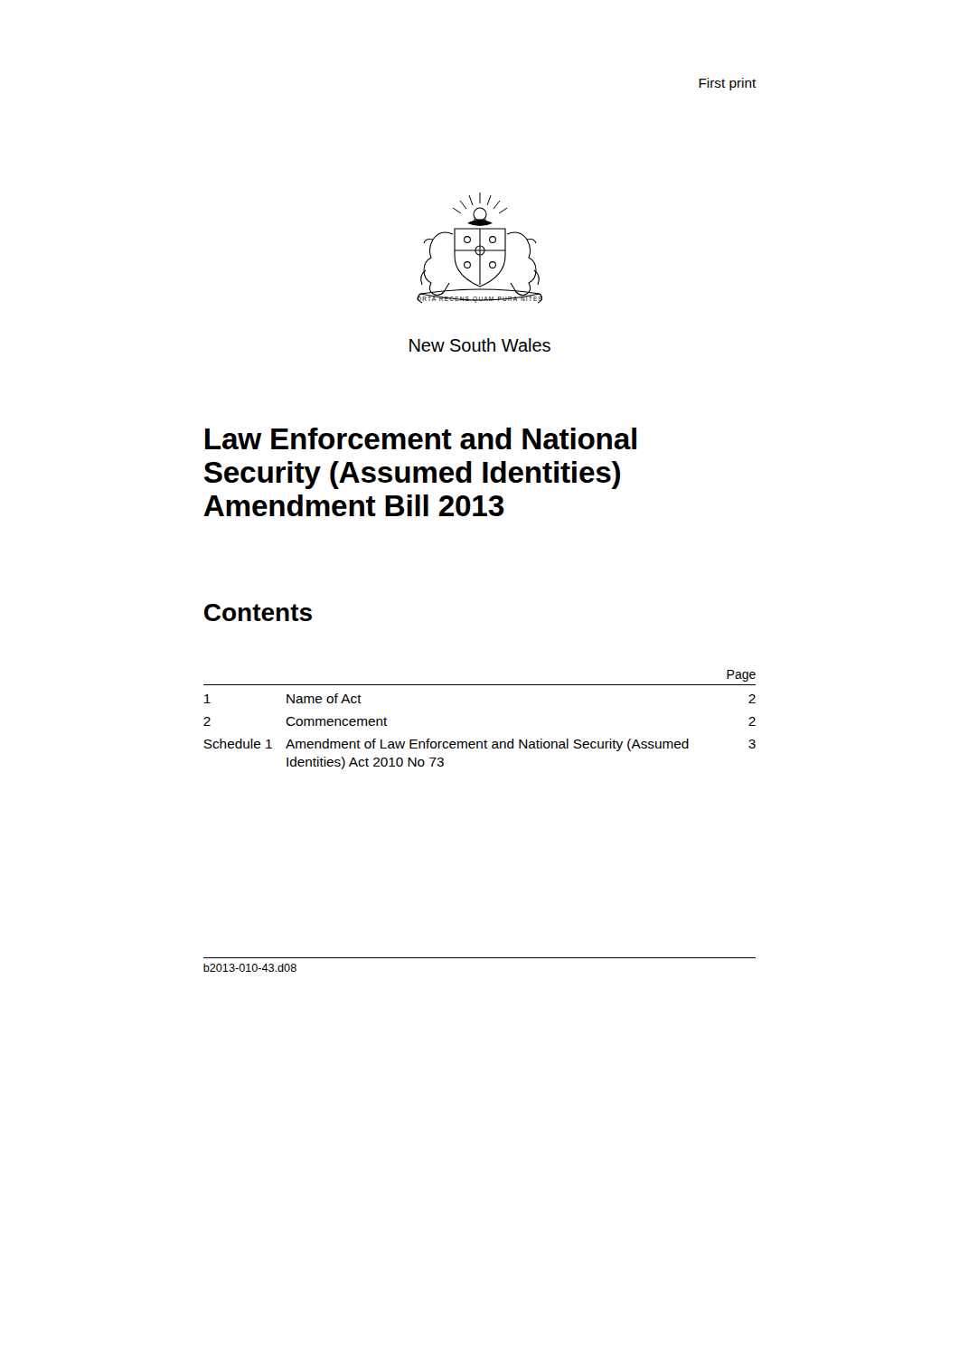First print
ORTA RECENS QUAM PURA NITES
New South Wales
Law Enforcement and National Security (Assumed Identities) Amendment Bill 2013
Contents
| | | Page |
| --- | --- | --- |
| 1 | Name of Act | 2 |
| 2 | Commencement | 2 |
| Schedule 1 | Amendment of Law Enforcement and National Security (Assumed Identities) Act 2010 No 73 | 3 |
b2013-010-43.d08